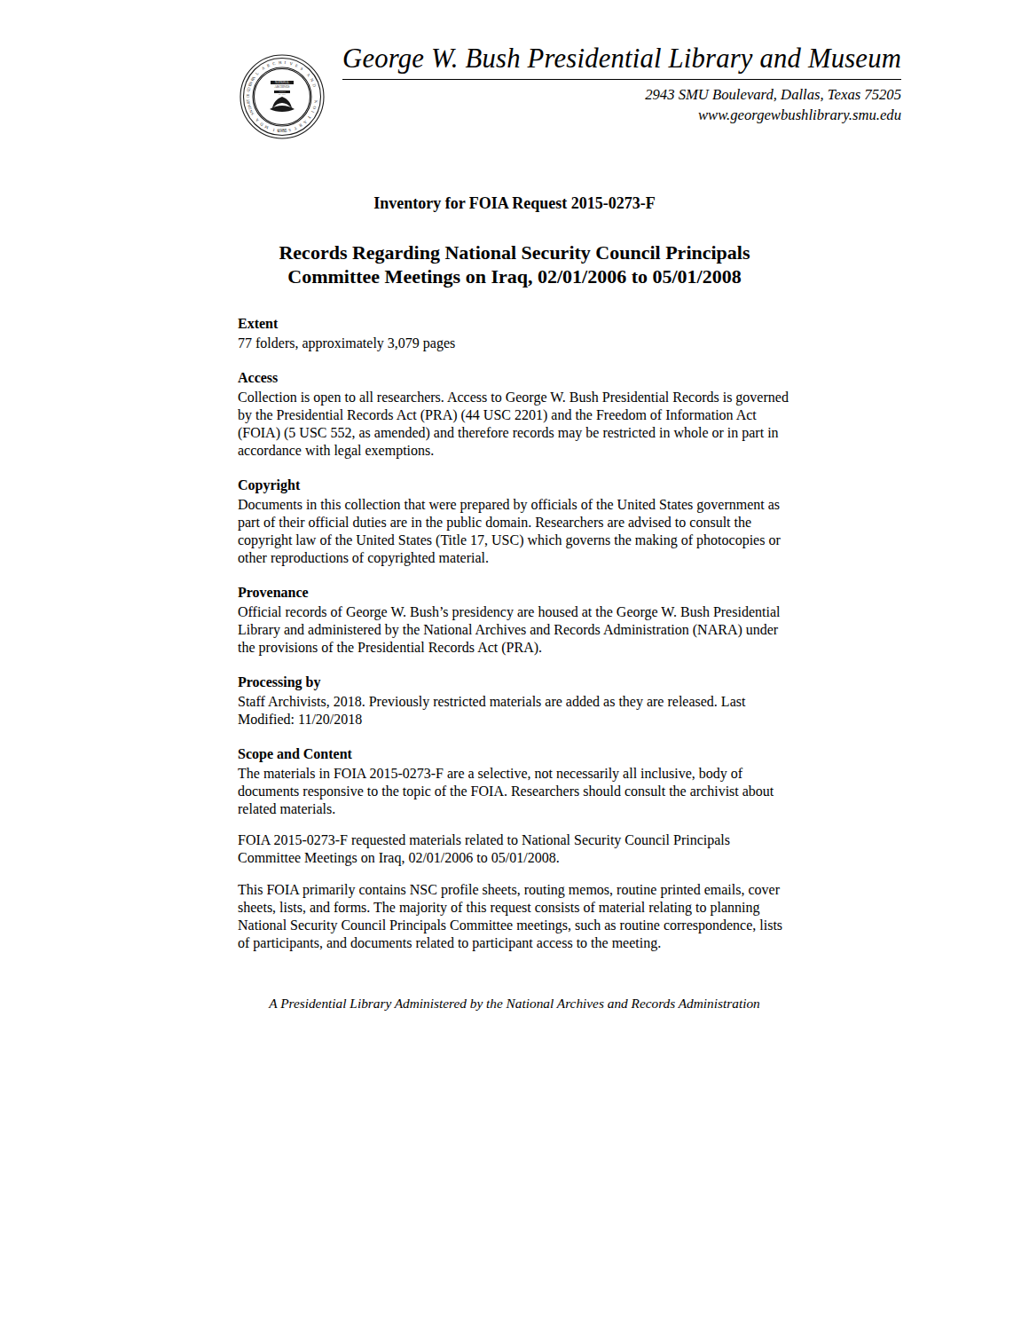N A T I O N A L A R C H I V E S A N D R E C O R D S A D M I N I S T R A T I O N NATIONAL ARCHIVES TOWN PLACE 1985
George W. Bush Presidential Library and Museum
2943 SMU Boulevard, Dallas, Texas 75205
www.georgewbushlibrary.smu.edu
Inventory for FOIA Request 2015-0273-F
Records Regarding National Security Council Principals Committee Meetings on Iraq, 02/01/2006 to 05/01/2008
Extent
77 folders, approximately 3,079 pages
Access
Collection is open to all researchers. Access to George W. Bush Presidential Records is governed by the Presidential Records Act (PRA) (44 USC 2201) and the Freedom of Information Act (FOIA) (5 USC 552, as amended) and therefore records may be restricted in whole or in part in accordance with legal exemptions.
Copyright
Documents in this collection that were prepared by officials of the United States government as part of their official duties are in the public domain. Researchers are advised to consult the copyright law of the United States (Title 17, USC) which governs the making of photocopies or other reproductions of copyrighted material.
Provenance
Official records of George W. Bush’s presidency are housed at the George W. Bush Presidential Library and administered by the National Archives and Records Administration (NARA) under the provisions of the Presidential Records Act (PRA).
Processing by
Staff Archivists, 2018. Previously restricted materials are added as they are released. Last Modified: 11/20/2018
Scope and Content
The materials in FOIA 2015-0273-F are a selective, not necessarily all inclusive, body of documents responsive to the topic of the FOIA. Researchers should consult the archivist about related materials.
FOIA 2015-0273-F requested materials related to National Security Council Principals Committee Meetings on Iraq, 02/01/2006 to 05/01/2008.
This FOIA primarily contains NSC profile sheets, routing memos, routine printed emails, cover sheets, lists, and forms. The majority of this request consists of material relating to planning National Security Council Principals Committee meetings, such as routine correspondence, lists of participants, and documents related to participant access to the meeting.
A Presidential Library Administered by the National Archives and Records Administration